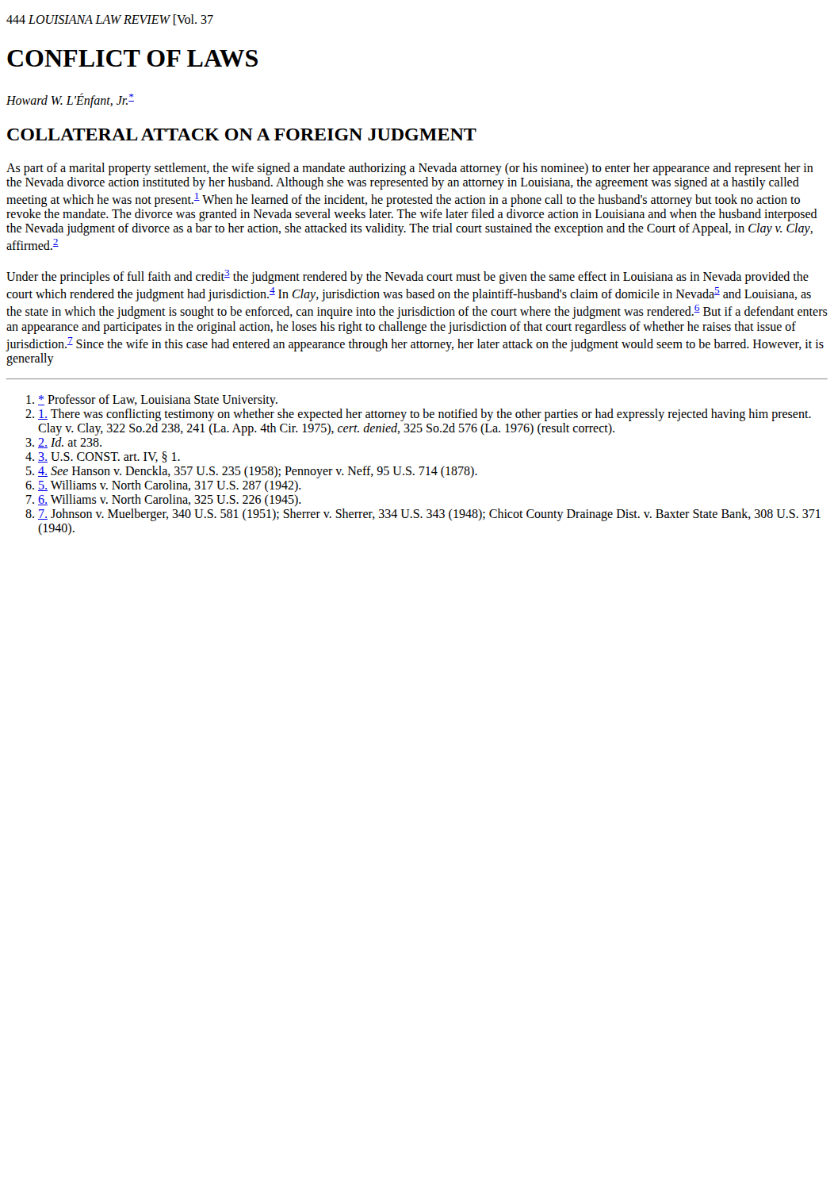444 LOUISIANA LAW REVIEW [Vol. 37
CONFLICT OF LAWS
Howard W. L'Énfant, Jr.*
COLLATERAL ATTACK ON A FOREIGN JUDGMENT
As part of a marital property settlement, the wife signed a mandate authorizing a Nevada attorney (or his nominee) to enter her appearance and represent her in the Nevada divorce action instituted by her husband. Although she was represented by an attorney in Louisiana, the agreement was signed at a hastily called meeting at which he was not present.1 When he learned of the incident, he protested the action in a phone call to the husband's attorney but took no action to revoke the mandate. The divorce was granted in Nevada several weeks later. The wife later filed a divorce action in Louisiana and when the husband interposed the Nevada judgment of divorce as a bar to her action, she attacked its validity. The trial court sustained the exception and the Court of Appeal, in Clay v. Clay, affirmed.2
Under the principles of full faith and credit3 the judgment rendered by the Nevada court must be given the same effect in Louisiana as in Nevada provided the court which rendered the judgment had jurisdiction.4 In Clay, jurisdiction was based on the plaintiff-husband's claim of domicile in Nevada5 and Louisiana, as the state in which the judgment is sought to be enforced, can inquire into the jurisdiction of the court where the judgment was rendered.6 But if a defendant enters an appearance and participates in the original action, he loses his right to challenge the jurisdiction of that court regardless of whether he raises that issue of jurisdiction.7 Since the wife in this case had entered an appearance through her attorney, her later attack on the judgment would seem to be barred. However, it is generally
* Professor of Law, Louisiana State University.
1. There was conflicting testimony on whether she expected her attorney to be notified by the other parties or had expressly rejected having him present. Clay v. Clay, 322 So.2d 238, 241 (La. App. 4th Cir. 1975), cert. denied, 325 So.2d 576 (La. 1976) (result correct).
2. Id. at 238.
3. U.S. CONST. art. IV, § 1.
4. See Hanson v. Denckla, 357 U.S. 235 (1958); Pennoyer v. Neff, 95 U.S. 714 (1878).
5. Williams v. North Carolina, 317 U.S. 287 (1942).
6. Williams v. North Carolina, 325 U.S. 226 (1945).
7. Johnson v. Muelberger, 340 U.S. 581 (1951); Sherrer v. Sherrer, 334 U.S. 343 (1948); Chicot County Drainage Dist. v. Baxter State Bank, 308 U.S. 371 (1940).